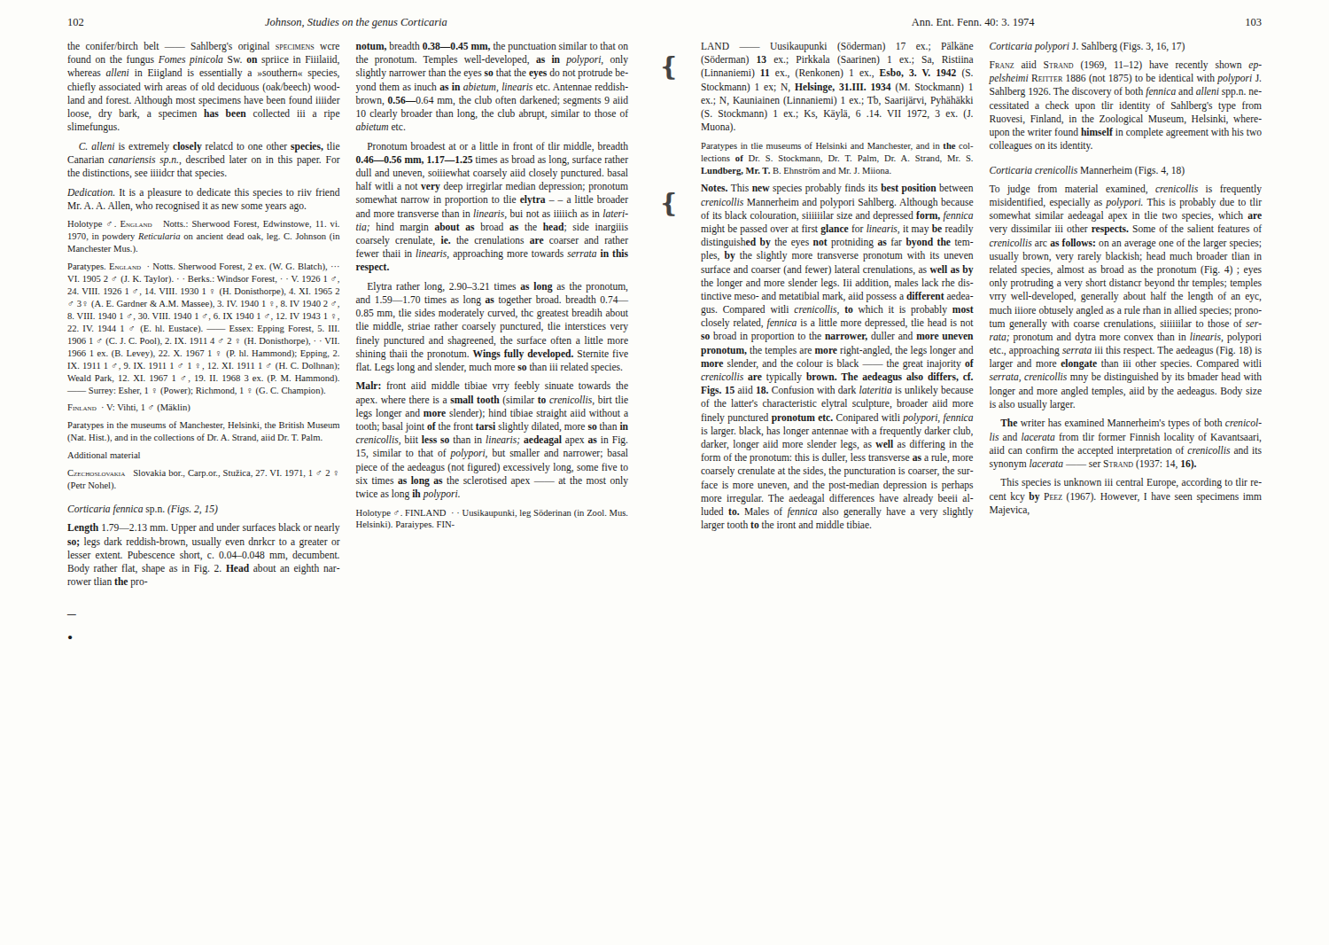102 Johnson, Studies on the genus Corticaria
the conifer/birch belt —— Sahlberg's original specimens wcre found on the fungus Fomes pinicola Sw. on spriice in Fiiilaiid, whereas alleni in Eiigland is essentially a »southern« species, chiefly associated wirh areas of old deciduous (oak/beech) woodland and forest. Although most specimens have been found iiiider loose, dry bark, a specimen has been collected iii a ripe slimefungus.
C. alleni is extremely closely relatcd to one other species, tlie Canarian canariensis sp.n., described later on in this paper. For the distinctions, see iiiidcr that species.
Dedication. It is a pleasure to dedicate this species to riiv friend Mr. A. A. Allen, who recognised it as new some years ago.
Holotype ♂. England Notts.: Sherwood Forest, Edwinstowe, 11. vi. 1970, in powdery Reticularia on ancient dead oak, leg. C. Johnson (in Manchester Mus.).
Paratypes. England · Notts. Sherwood Forest, 2 ex. (W. G. Blatch), ··· VI. 1905 2 ♂ (J. K. Taylor). · · Berks.: Windsor Forest, · · V. 1926 1 ♂, 24. VIII. 1926 1 ♂, 14. VIII. 1930 1 ♀ (H. Donisthorpe), 4. XI. 1965 2 ♂ 3♀ (A. E. Gardner & A.M. Massee), 3. IV. 1940 1 ♀, 8. IV 1940 2 ♂, 8. VIII. 1940 1 ♂, 30. VIII. 1940 1 ♂, 6. IX 1940 1 ♂, 12. IV 1943 1 ♀, 22. IV. 1944 1 ♂ (E. hl. Eustace). —— Essex: Epping Forest, 5. III. 1906 1 ♂ (C. J. C. Pool), 2. IX. 1911 4 ♂ 2 ♀ (H. Donisthorpe), · · VII. 1966 1 ex. (B. Levey), 22. X. 1967 1 ♀ (P. hl. Hammond); Epping, 2. IX. 1911 1 ♂, 9. IX. 1911 1 ♂ 1 ♀, 12. XI. 1911 1 ♂ (H. C. Dolhnan); Weald Park, 12. XI. 1967 1 ♂, 19. II. 1968 3 ex. (P. M. Hammond). —— Surrey: Esher, 1 ♀ (Power); Richmond, 1 ♀ (G. C. Champion).
Finland · V: Vihti, 1 ♂ (Mäklin)
Paratypes in the museums of Manchester, Helsinki, the British Museum (Nat. Hist.), and in the collections of Dr. A. Strand, aiid Dr. T. Palm.
Additional material
Czechoslovakia Slovakia bor., Carp.or., Stužica, 27. VI. 1971, 1 ♂ 2 ♀ (Petr Nohel).
Corticaria fennica sp.n. (Figs. 2, 15)
Length 1.79—2.13 mm. Upper and under surfaces black or nearly so; legs dark reddish-brown, usually even dnrkcr to a greater or lesser extent. Pubescence short, c. 0.04–0.048 mm, decumbent. Body rather flat, shape as in Fig. 2. Head about an eighth narrower tlian the pro-
notum, breadth 0.38—0.45 mm, the punctuation similar to that on the pronotum. Temples well-developed, as in polypori, only slightly narrower than the eyes so that the eyes do not protrude beyond them as inuch as in abietum, linearis etc. Antennae reddish-brown, 0.56—0.64 mm, the club often darkened; segments 9 aiid 10 clearly broader than long, the club abrupt, similar to those of abietum etc.
Pronotum broadest at or a little in front of tlir middle, breadth 0.46—0.56 mm, 1.17—1.25 times as broad as long, surface rather dull and uneven, soiiiewhat coarsely aiid closely punctured. basal half witli a not very deep irregirlar median depression; pronotum somewhat narrow in proportion to tlie elytra – – a little broader and more transverse than in linearis, bui not as iiiiich as in lateritia; hind margin about as broad as the head; side inargiiis coarsely crenulate, ie. the crenulations are coarser and rather fewer thaii in linearis, approaching more towards serrata in this respect.
Elytra rather long, 2.90–3.21 times as long as the pronotum, and 1.59—1.70 times as long as together broad. breadth 0.74—0.85 mm, tlie sides moderately curved, thc greatest breadih about tlie middle, striae rather coarsely punctured, tlie interstices very finely punctured and shagreened, the surface often a little more shining thaii the pronotum. Wings fully developed. Sternite five flat. Legs long and slender, much more so than iii related species.
Malr: front aiid middle tibiae vrry feebly sinuate towards the apex. where there is a small tooth (similar to crenicollis, birt tlie legs longer and more slender); hind tibiae straight aiid without a tooth; basal joint of the front tarsi slightly dilated, more so than in crenicollis, biit less so than in linearis; aedeagal apex as in Fig. 15, similar to that of polypori, but smaller and narrower; basal piece of the aedeagus (not figured) excessively long, some five to six times as long as the sclerotised apex —— at the most only twice as long ih polypori.
Holotype ♂. FINLAND · · Uusikaupunki, leg Söderinan (in Zool. Mus. Helsinki). Paraiypes. FIN-
❴ ❴
Ann. Ent. Fenn. 40: 3. 1974 103
LAND —— Uusikaupunki (Söderman) 17 ex.; Pälkäne (Söderman) 13 ex.; Pirkkala (Saarinen) 1 ex.; Sa, Ristiina (Linnaniemi) 11 ex., (Renkonen) 1 ex., Esbo, 3. V. 1942 (S. Stockmann) 1 ex; N, Helsinge, 31.III. 1934 (M. Stockmann) 1 ex.; N, Kauniainen (Linnaniemi) 1 ex.; Tb, Saarijärvi, Pyhähäkki (S. Stockmann) 1 ex.; Ks, Käylä, 6 .14. VII 1972, 3 ex. (J. Muona).
Paratypes in tlie museums of Helsinki and Manchester, and in the collections of Dr. S. Stockmann, Dr. T. Palm, Dr. A. Strand, Mr. S. Lundberg, Mr. T. B. Ehnström and Mr. J. Miiona.
Notes. This new species probably finds its best position between crenicollis Mannerheim and polypori Sahlberg. Although because of its black colouration, siiiiiilar size and depressed form, fennica might be passed over at first glance for linearis, it may be readily distinguished by the eyes not protniding as far byond the temples, by the slightly more transverse pronotum with its uneven surface and coarser (and fewer) lateral crenulations, as well as by the longer and more slender legs. Iii addition, males lack rhe distinctive meso- and metatibial mark, aiid possess a different aedeagus. Compared witli crenicollis, to which it is probably most closely related, fennica is a little more depressed, tlie head is not so broad in proportion to the narrower, duller and more uneven pronotum, the temples are more right-angled, the legs longer and more slender, and the colour is black —— the great inajority of crenicollis are typically brown. The aedeagus also differs, cf. Figs. 15 aiid 18. Confusion with dark lateritia is unlikely because of the latter's characteristic elytral sculpture, broader aiid more finely punctured pronotum etc. Conipared witli polypori, fennica is larger. black, has longer antennae with a frequently darker club, darker, longer aiid more slender legs, as well as differing in the form of the pronotum: this is duller, less transverse as a rule, more coarsely crenulate at the sides, the puncturation is coarser, the surface is more uneven, and the post-median depression is perhaps more irregular. The aedeagal differences have already beeii alluded to. Males of fennica also generally have a very slightly larger tooth to the iront and middle tibiae.
Corticaria polypori J. Sahlberg (Figs. 3, 16, 17)
Franz aiid Strand (1969, 11–12) have recently shown eppelsheimi Reitter 1886 (not 1875) to be identical with polypori J. Sahlberg 1926. The discovery of both fennica and alleni spp.n. necessitated a check upon tlir identity of Sahlberg's type from Ruovesi, Finland, in the Zoological Museum, Helsinki, whereupon the writer found himself in complete agreement with his two colleagues on its identity.
Corticaria crenicollis Mannerheim (Figs. 4, 18)
To judge from material examined, crenicollis is frequently misidentified, especially as polypori. This is probably due to tlir somewhat similar aedeagal apex in tlie two species, which are very dissimilar iii other respects. Some of the salient features of crenicollis arc as follows: on an average one of the larger species; usually brown, very rarely blackish; head much broader tlian in related species, almost as broad as the pronotum (Fig. 4) ; eyes only protruding a very short distancr beyond thr temples; temples vrry well-developed, generally about half the length of an eyc, much iiiore obtusely angled as a rule rhan in allied species; pronotum generally with coarse crenulations, siiiiiilar to those of serrata; pronotum and dytra more convex than in linearis, polypori etc., approaching serrata iii this respect. The aedeagus (Fig. 18) is larger and more elongate than iii other species. Compared witli serrata, crenicollis mny be distinguished by its bmader head with longer and more angled temples, aiid by the aedeagus. Body size is also usually larger.
The writer has examined Mannerheim's types of both crenicollis and lacerata from tlir former Finnish locality of Kavantsaari, aiid can confirm the accepted interpretation of crenicollis and its synonym lacerata —— ser Strand (1937: 14, 16).
This species is unknown iii central Europe, according to tlir recent kcy by Peez (1967). However, I have seen specimens imm Majevica,
–
•